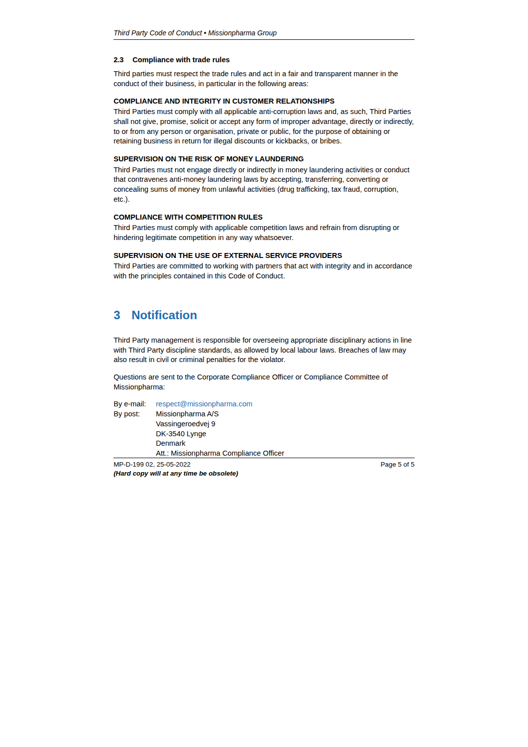Third Party Code of Conduct • Missionpharma Group
2.3 Compliance with trade rules
Third parties must respect the trade rules and act in a fair and transparent manner in the conduct of their business, in particular in the following areas:
Compliance and integrity in customer relationships
Third Parties must comply with all applicable anti-corruption laws and, as such, Third Parties shall not give, promise, solicit or accept any form of improper advantage, directly or indirectly, to or from any person or organisation, private or public, for the purpose of obtaining or retaining business in return for illegal discounts or kickbacks, or bribes.
Supervision on the risk of money laundering
Third Parties must not engage directly or indirectly in money laundering activities or conduct that contravenes anti-money laundering laws by accepting, transferring, converting or concealing sums of money from unlawful activities (drug trafficking, tax fraud, corruption, etc.).
Compliance with competition rules
Third Parties must comply with applicable competition laws and refrain from disrupting or hindering legitimate competition in any way whatsoever.
Supervision on the use of external service providers
Third Parties are committed to working with partners that act with integrity and in accordance with the principles contained in this Code of Conduct.
3 Notification
Third Party management is responsible for overseeing appropriate disciplinary actions in line with Third Party discipline standards, as allowed by local labour laws. Breaches of law may also result in civil or criminal penalties for the violator.
Questions are sent to the Corporate Compliance Officer or Compliance Committee of Missionpharma:
| By e-mail: | respect@missionpharma.com |
| By post: | Missionpharma A/S Vassingeroedvej 9 DK-3540 Lynge Denmark Att.: Missionpharma Compliance Officer |
MP-D-199 02, 25-05-2022 Page 5 of 5
(Hard copy will at any time be obsolete)